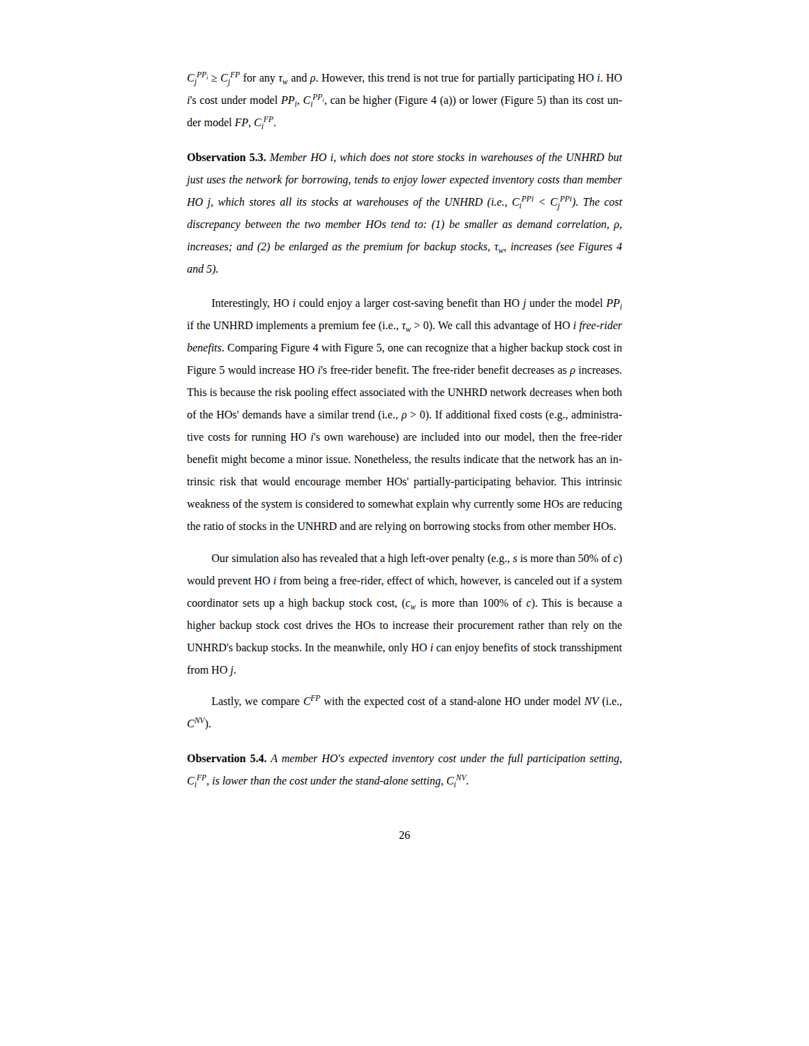CjPPi ≥ CjFP for any τw and ρ. However, this trend is not true for partially participating HO i. HO i's cost under model PPi, CiPPi, can be higher (Figure 4 (a)) or lower (Figure 5) than its cost under model FP, CiFP.
Observation 5.3. Member HO i, which does not store stocks in warehouses of the UNHRD but just uses the network for borrowing, tends to enjoy lower expected inventory costs than member HO j, which stores all its stocks at warehouses of the UNHRD (i.e., CiPPi < CjPPi). The cost discrepancy between the two member HOs tend to: (1) be smaller as demand correlation, ρ, increases; and (2) be enlarged as the premium for backup stocks, τw, increases (see Figures 4 and 5).
Interestingly, HO i could enjoy a larger cost-saving benefit than HO j under the model PPi if the UNHRD implements a premium fee (i.e., τw > 0). We call this advantage of HO i free-rider benefits. Comparing Figure 4 with Figure 5, one can recognize that a higher backup stock cost in Figure 5 would increase HO i's free-rider benefit. The free-rider benefit decreases as ρ increases. This is because the risk pooling effect associated with the UNHRD network decreases when both of the HOs' demands have a similar trend (i.e., ρ > 0). If additional fixed costs (e.g., administrative costs for running HO i's own warehouse) are included into our model, then the free-rider benefit might become a minor issue. Nonetheless, the results indicate that the network has an intrinsic risk that would encourage member HOs' partially-participating behavior. This intrinsic weakness of the system is considered to somewhat explain why currently some HOs are reducing the ratio of stocks in the UNHRD and are relying on borrowing stocks from other member HOs.
Our simulation also has revealed that a high left-over penalty (e.g., s is more than 50% of c) would prevent HO i from being a free-rider, effect of which, however, is canceled out if a system coordinator sets up a high backup stock cost, (cw is more than 100% of c). This is because a higher backup stock cost drives the HOs to increase their procurement rather than rely on the UNHRD's backup stocks. In the meanwhile, only HO i can enjoy benefits of stock transshipment from HO j.
Lastly, we compare CFP with the expected cost of a stand-alone HO under model NV (i.e., CNV).
Observation 5.4. A member HO's expected inventory cost under the full participation setting, CiFP, is lower than the cost under the stand-alone setting, CiNV.
26